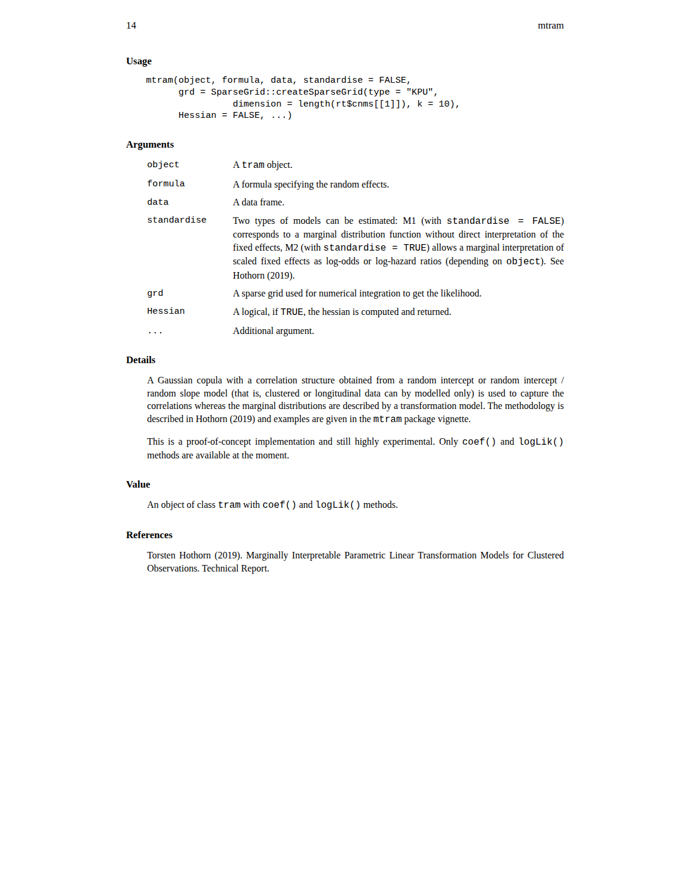14 mtram
Usage
mtram(object, formula, data, standardise = FALSE,
      grd = SparseGrid::createSparseGrid(type = "KPU",
                dimension = length(rt$cnms[[1]]), k = 10),
      Hessian = FALSE, ...)
Arguments
object
A tram object.
formula
A formula specifying the random effects.
data
A data frame.
standardise
Two types of models can be estimated: M1 (with standardise = FALSE) corresponds to a marginal distribution function without direct interpretation of the fixed effects, M2 (with standardise = TRUE) allows a marginal interpretation of scaled fixed effects as log-odds or log-hazard ratios (depending on object). See Hothorn (2019).
grd
A sparse grid used for numerical integration to get the likelihood.
Hessian
A logical, if TRUE, the hessian is computed and returned.
...
Additional argument.
Details
A Gaussian copula with a correlation structure obtained from a random intercept or random intercept / random slope model (that is, clustered or longitudinal data can by modelled only) is used to capture the correlations whereas the marginal distributions are described by a transformation model. The methodology is described in Hothorn (2019) and examples are given in the mtram package vignette.
This is a proof-of-concept implementation and still highly experimental. Only coef() and logLik() methods are available at the moment.
Value
An object of class tram with coef() and logLik() methods.
References
Torsten Hothorn (2019). Marginally Interpretable Parametric Linear Transformation Models for Clustered Observations. Technical Report.